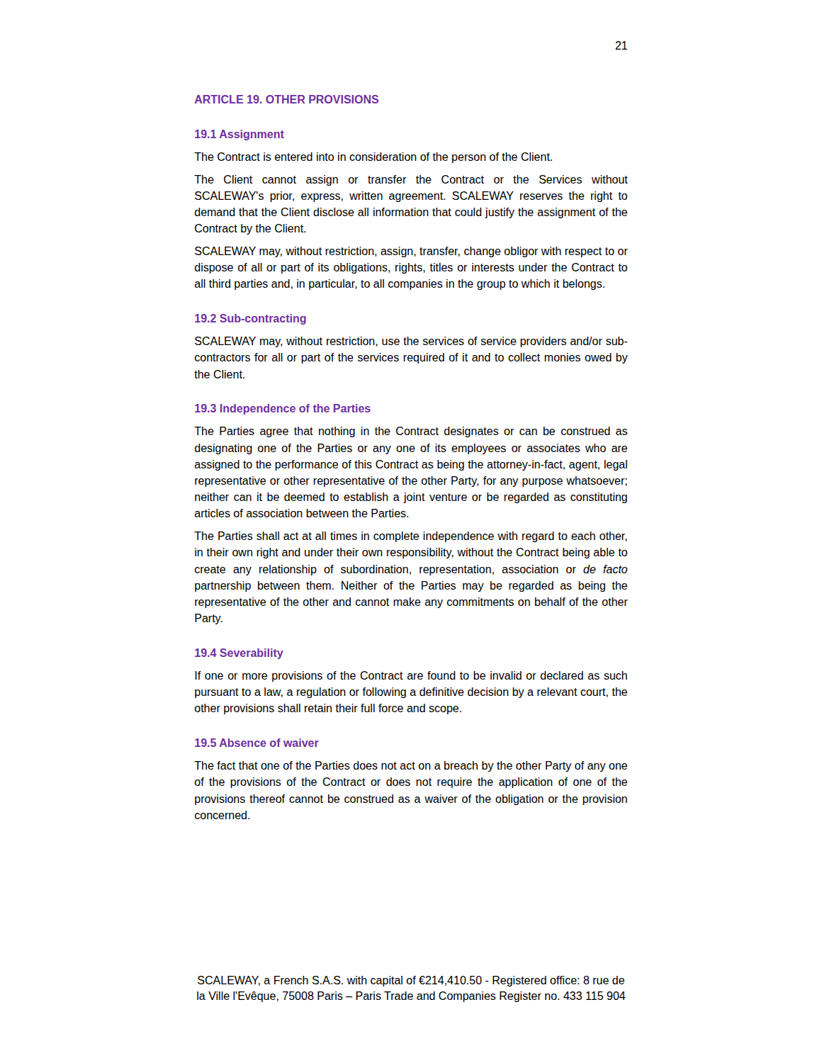21
ARTICLE 19. OTHER PROVISIONS
19.1 Assignment
The Contract is entered into in consideration of the person of the Client.
The Client cannot assign or transfer the Contract or the Services without SCALEWAY's prior, express, written agreement. SCALEWAY reserves the right to demand that the Client disclose all information that could justify the assignment of the Contract by the Client.
SCALEWAY may, without restriction, assign, transfer, change obligor with respect to or dispose of all or part of its obligations, rights, titles or interests under the Contract to all third parties and, in particular, to all companies in the group to which it belongs.
19.2 Sub-contracting
SCALEWAY may, without restriction, use the services of service providers and/or sub-contractors for all or part of the services required of it and to collect monies owed by the Client.
19.3 Independence of the Parties
The Parties agree that nothing in the Contract designates or can be construed as designating one of the Parties or any one of its employees or associates who are assigned to the performance of this Contract as being the attorney-in-fact, agent, legal representative or other representative of the other Party, for any purpose whatsoever; neither can it be deemed to establish a joint venture or be regarded as constituting articles of association between the Parties.
The Parties shall act at all times in complete independence with regard to each other, in their own right and under their own responsibility, without the Contract being able to create any relationship of subordination, representation, association or de facto partnership between them. Neither of the Parties may be regarded as being the representative of the other and cannot make any commitments on behalf of the other Party.
19.4 Severability
If one or more provisions of the Contract are found to be invalid or declared as such pursuant to a law, a regulation or following a definitive decision by a relevant court, the other provisions shall retain their full force and scope.
19.5 Absence of waiver
The fact that one of the Parties does not act on a breach by the other Party of any one of the provisions of the Contract or does not require the application of one of the provisions thereof cannot be construed as a waiver of the obligation or the provision concerned.
SCALEWAY, a French S.A.S. with capital of €214,410.50 - Registered office: 8 rue de la Ville l'Evêque, 75008 Paris – Paris Trade and Companies Register no. 433 115 904